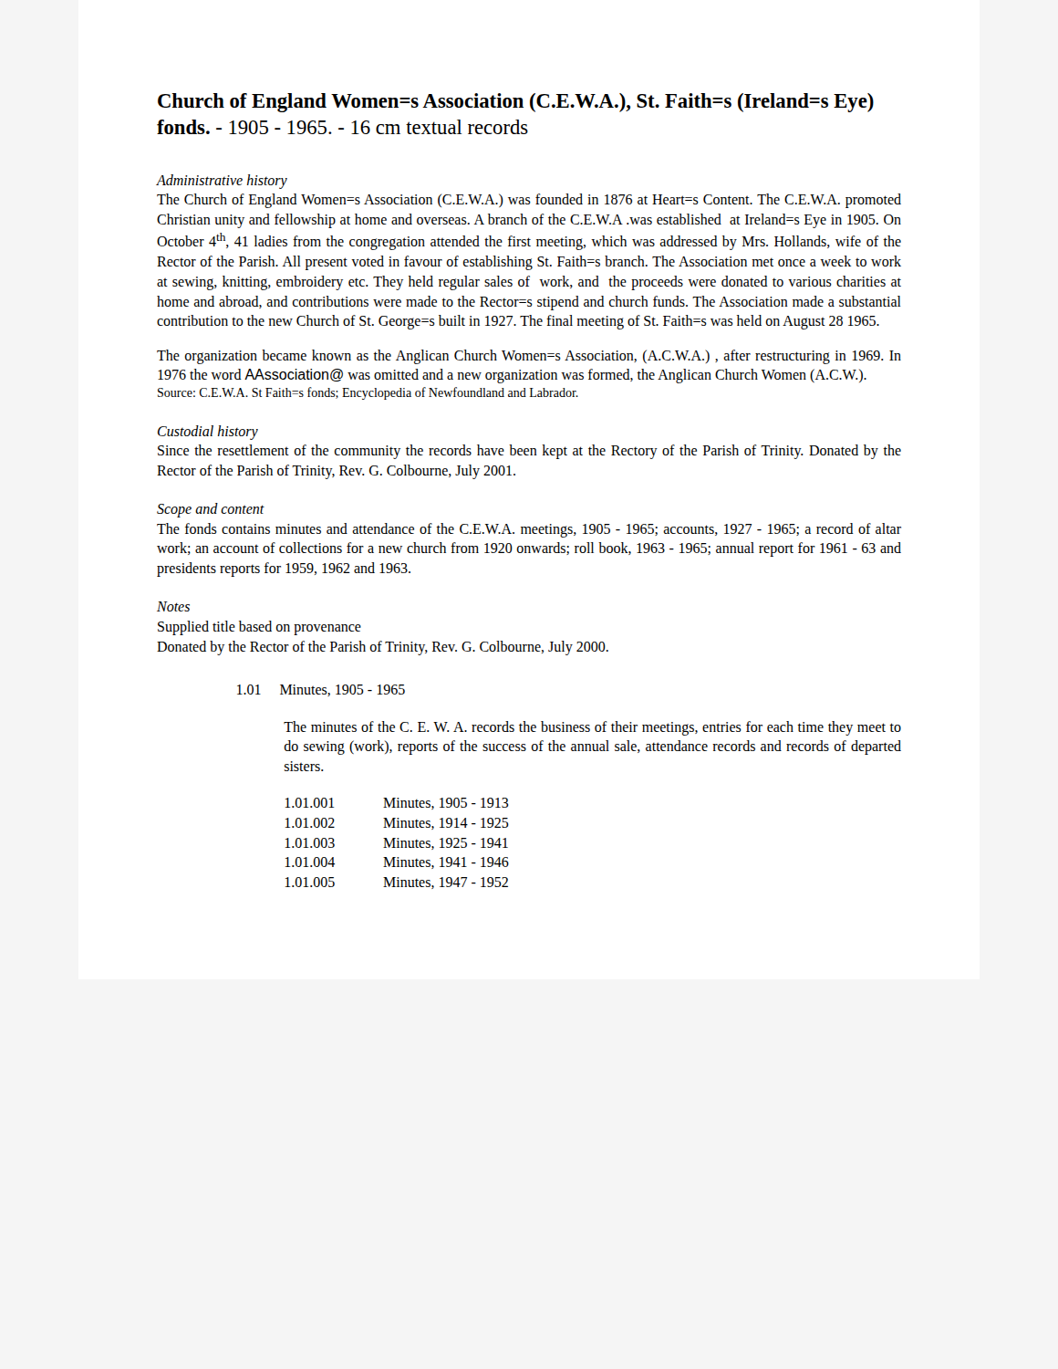Church of England Women=s Association (C.E.W.A.), St. Faith=s (Ireland=s Eye) fonds. - 1905 - 1965. - 16 cm textual records
Administrative history
The Church of England Women=s Association (C.E.W.A.) was founded in 1876 at Heart=s Content. The C.E.W.A. promoted Christian unity and fellowship at home and overseas. A branch of the C.E.W.A .was established at Ireland=s Eye in 1905. On October 4th, 41 ladies from the congregation attended the first meeting, which was addressed by Mrs. Hollands, wife of the Rector of the Parish. All present voted in favour of establishing St. Faith=s branch. The Association met once a week to work at sewing, knitting, embroidery etc. They held regular sales of work, and the proceeds were donated to various charities at home and abroad, and contributions were made to the Rector=s stipend and church funds. The Association made a substantial contribution to the new Church of St. George=s built in 1927. The final meeting of St. Faith=s was held on August 28 1965.
The organization became known as the Anglican Church Women=s Association, (A.C.W.A.) , after restructuring in 1969. In 1976 the word AAssociation@ was omitted and a new organization was formed, the Anglican Church Women (A.C.W.).
Source: C.E.W.A. St Faith=s fonds; Encyclopedia of Newfoundland and Labrador.
Custodial history
Since the resettlement of the community the records have been kept at the Rectory of the Parish of Trinity. Donated by the Rector of the Parish of Trinity, Rev. G. Colbourne, July 2001.
Scope and content
The fonds contains minutes and attendance of the C.E.W.A. meetings, 1905 - 1965; accounts, 1927 - 1965; a record of altar work; an account of collections for a new church from 1920 onwards; roll book, 1963 - 1965; annual report for 1961 - 63 and presidents reports for 1959, 1962 and 1963.
Notes
Supplied title based on provenance
Donated by the Rector of the Parish of Trinity, Rev. G. Colbourne, July 2000.
1.01 Minutes, 1905 - 1965
The minutes of the C. E. W. A. records the business of their meetings, entries for each time they meet to do sewing (work), reports of the success of the annual sale, attendance records and records of departed sisters.
| 1.01.001 | Minutes, 1905 - 1913 |
| 1.01.002 | Minutes, 1914 - 1925 |
| 1.01.003 | Minutes, 1925 - 1941 |
| 1.01.004 | Minutes, 1941 - 1946 |
| 1.01.005 | Minutes, 1947 - 1952 |